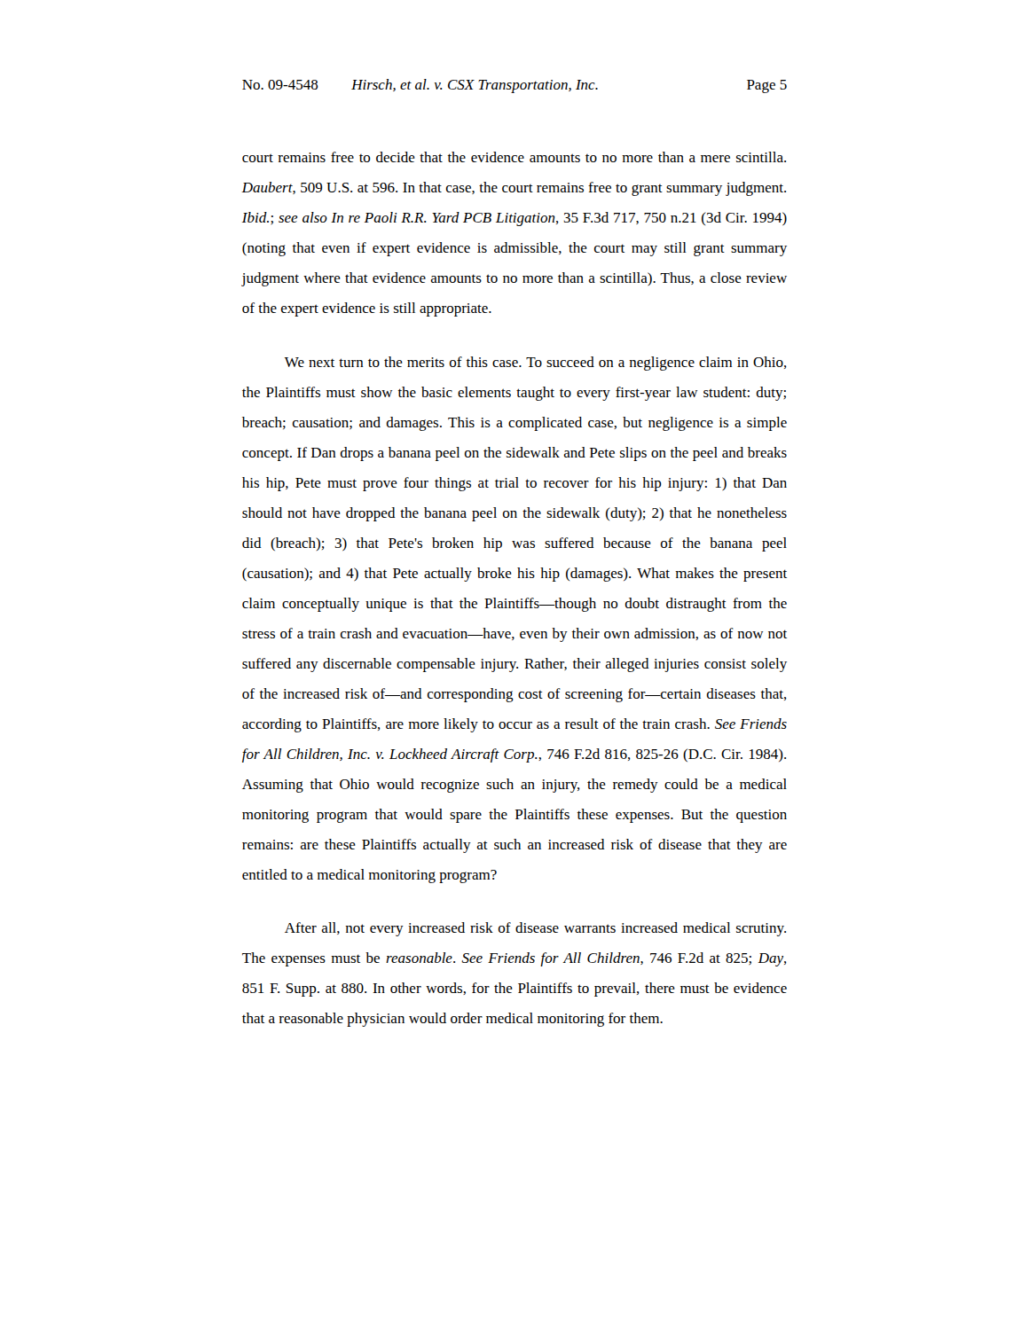No. 09-4548 Hirsch, et al. v. CSX Transportation, Inc. Page 5
court remains free to decide that the evidence amounts to no more than a mere scintilla. Daubert, 509 U.S. at 596. In that case, the court remains free to grant summary judgment. Ibid.; see also In re Paoli R.R. Yard PCB Litigation, 35 F.3d 717, 750 n.21 (3d Cir. 1994) (noting that even if expert evidence is admissible, the court may still grant summary judgment where that evidence amounts to no more than a scintilla). Thus, a close review of the expert evidence is still appropriate.
We next turn to the merits of this case. To succeed on a negligence claim in Ohio, the Plaintiffs must show the basic elements taught to every first-year law student: duty; breach; causation; and damages. This is a complicated case, but negligence is a simple concept. If Dan drops a banana peel on the sidewalk and Pete slips on the peel and breaks his hip, Pete must prove four things at trial to recover for his hip injury: 1) that Dan should not have dropped the banana peel on the sidewalk (duty); 2) that he nonetheless did (breach); 3) that Pete's broken hip was suffered because of the banana peel (causation); and 4) that Pete actually broke his hip (damages). What makes the present claim conceptually unique is that the Plaintiffs—though no doubt distraught from the stress of a train crash and evacuation—have, even by their own admission, as of now not suffered any discernable compensable injury. Rather, their alleged injuries consist solely of the increased risk of—and corresponding cost of screening for—certain diseases that, according to Plaintiffs, are more likely to occur as a result of the train crash. See Friends for All Children, Inc. v. Lockheed Aircraft Corp., 746 F.2d 816, 825-26 (D.C. Cir. 1984). Assuming that Ohio would recognize such an injury, the remedy could be a medical monitoring program that would spare the Plaintiffs these expenses. But the question remains: are these Plaintiffs actually at such an increased risk of disease that they are entitled to a medical monitoring program?
After all, not every increased risk of disease warrants increased medical scrutiny. The expenses must be reasonable. See Friends for All Children, 746 F.2d at 825; Day, 851 F. Supp. at 880. In other words, for the Plaintiffs to prevail, there must be evidence that a reasonable physician would order medical monitoring for them.